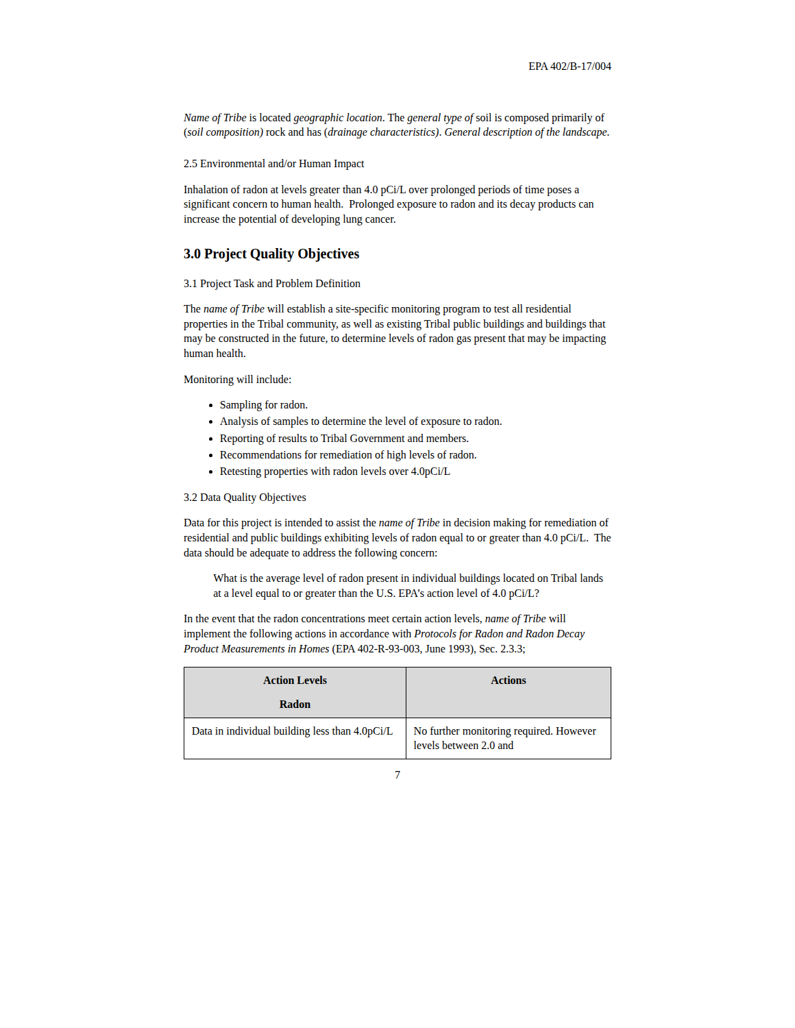EPA 402/B-17/004
Name of Tribe is located geographic location. The general type of soil is composed primarily of (soil composition) rock and has (drainage characteristics). General description of the landscape.
2.5 Environmental and/or Human Impact
Inhalation of radon at levels greater than 4.0 pCi/L over prolonged periods of time poses a significant concern to human health. Prolonged exposure to radon and its decay products can increase the potential of developing lung cancer.
3.0 Project Quality Objectives
3.1 Project Task and Problem Definition
The name of Tribe will establish a site-specific monitoring program to test all residential properties in the Tribal community, as well as existing Tribal public buildings and buildings that may be constructed in the future, to determine levels of radon gas present that may be impacting human health.
Monitoring will include:
Sampling for radon.
Analysis of samples to determine the level of exposure to radon.
Reporting of results to Tribal Government and members.
Recommendations for remediation of high levels of radon.
Retesting properties with radon levels over 4.0pCi/L
3.2 Data Quality Objectives
Data for this project is intended to assist the name of Tribe in decision making for remediation of residential and public buildings exhibiting levels of radon equal to or greater than 4.0 pCi/L. The data should be adequate to address the following concern:
What is the average level of radon present in individual buildings located on Tribal lands at a level equal to or greater than the U.S. EPA’s action level of 4.0 pCi/L?
In the event that the radon concentrations meet certain action levels, name of Tribe will implement the following actions in accordance with Protocols for Radon and Radon Decay Product Measurements in Homes (EPA 402-R-93-003, June 1993), Sec. 2.3.3;
| Action Levels Radon | Actions |
| --- | --- |
| Data in individual building less than 4.0pCi/L | No further monitoring required. However levels between 2.0 and |
7